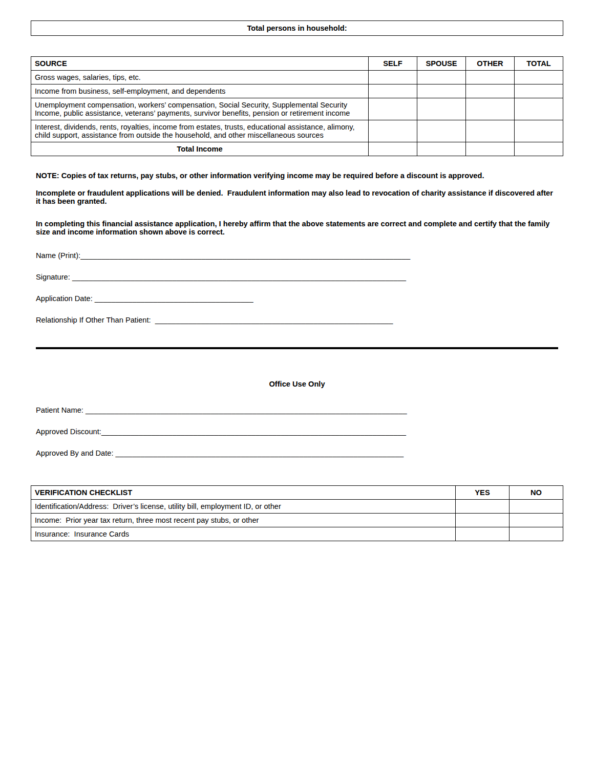| Total persons in household : |
| SOURCE | SELF | SPOUSE | OTHER | TOTAL |
| --- | --- | --- | --- | --- |
| Gross wages, salaries, tips, etc. | | | | |
| Income from business, self-employment, and dependents | | | | |
| Unemployment compensation, workers’ compensation, Social Security, Supplemental Security Income, public assistance, veterans’ payments, survivor benefits, pension or retirement income | | | | |
| Interest, dividends, rents, royalties, income from estates, trusts, educational assistance, alimony, child support, assistance from outside the household, and other miscellaneous sources | | | | |
| Total Income | | | | |
NOTE: Copies of tax returns, pay stubs, or other information verifying income may be required before a discount is approved.
Incomplete or fraudulent applications will be denied. Fraudulent information may also lead to revocation of charity assistance if discovered after it has been granted.
In completing this financial assistance application, I hereby affirm that the above statements are correct and complete and certify that the family size and income information shown above is correct.
Name (Print):_______________________________________________________________________________
Signature: ________________________________________________________________________________
Application Date: ______________________________________
Relationship If Other Than Patient: _________________________________________________________
Office Use Only
Patient Name: _____________________________________________________________________________
Approved Discount:_________________________________________________________________________
Approved By and Date: _____________________________________________________________________
| VERIFICATION CHECKLIST | YES | NO |
| --- | --- | --- |
| Identification/Address: Driver’s license, utility bill, employment ID, or other | | |
| Income: Prior year tax return, three most recent pay stubs, or other | | |
| Insurance: Insurance Cards | | |